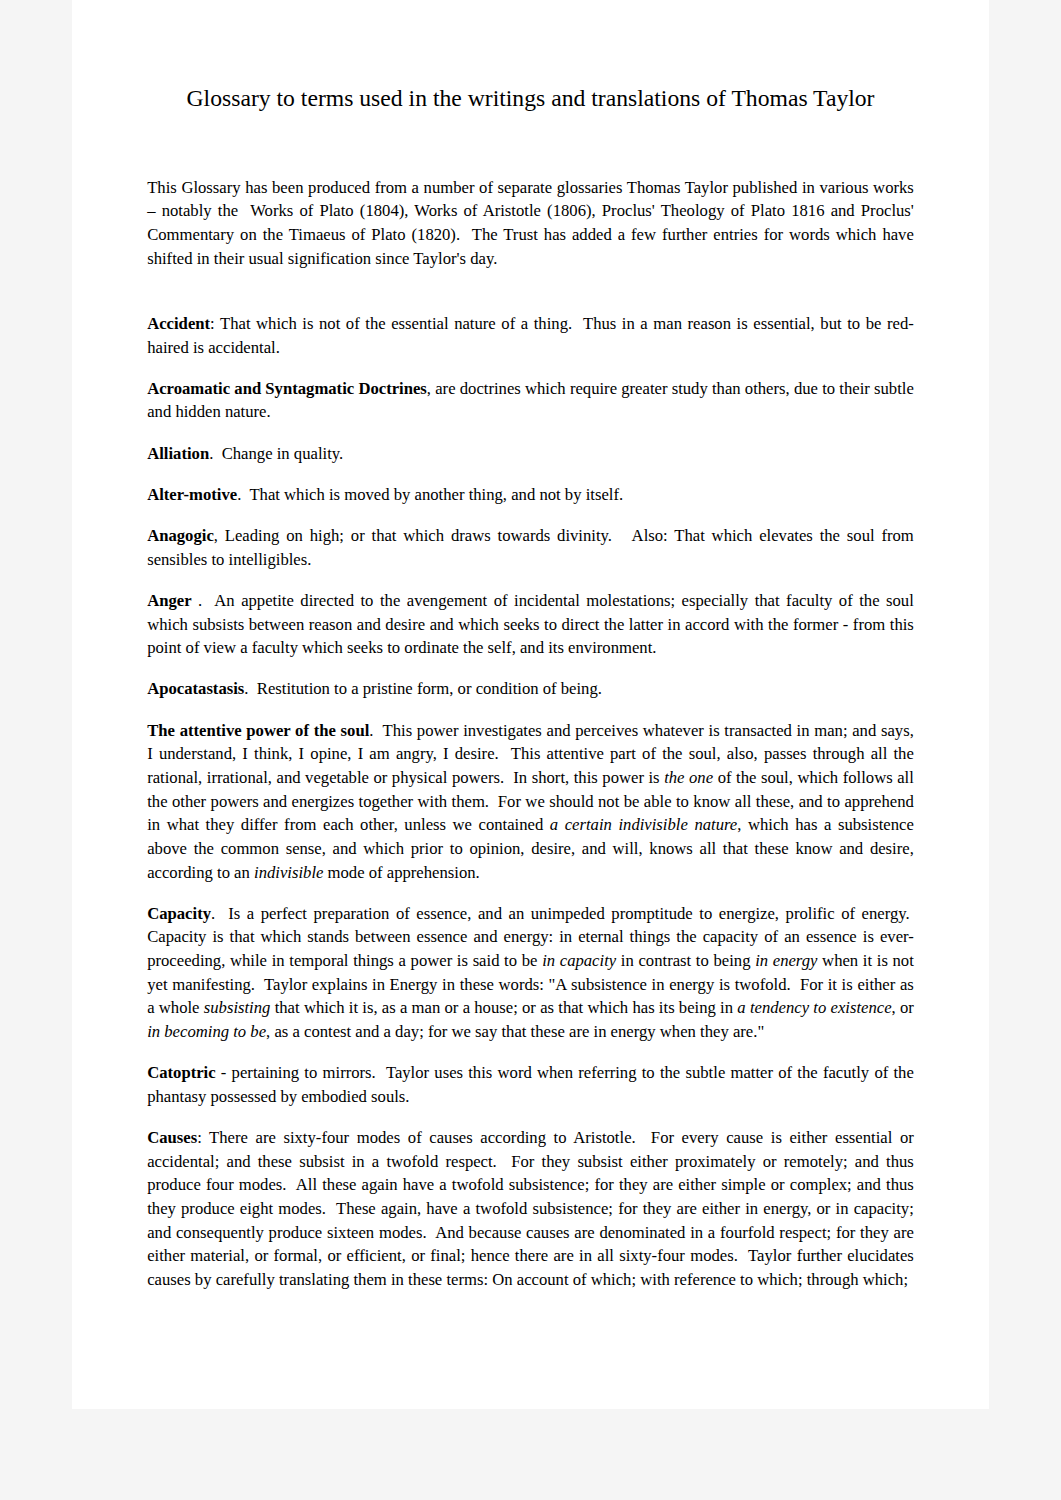Glossary to terms used in the writings and translations of Thomas Taylor
This Glossary has been produced from a number of separate glossaries Thomas Taylor published in various works – notably the Works of Plato (1804), Works of Aristotle (1806), Proclus' Theology of Plato 1816 and Proclus' Commentary on the Timaeus of Plato (1820). The Trust has added a few further entries for words which have shifted in their usual signification since Taylor's day.
Accident: That which is not of the essential nature of a thing. Thus in a man reason is essential, but to be red-haired is accidental.
Acroamatic and Syntagmatic Doctrines, are doctrines which require greater study than others, due to their subtle and hidden nature.
Alliation. Change in quality.
Alter-motive. That which is moved by another thing, and not by itself.
Anagogic, Leading on high; or that which draws towards divinity. Also: That which elevates the soul from sensibles to intelligibles.
Anger . An appetite directed to the avengement of incidental molestations; especially that faculty of the soul which subsists between reason and desire and which seeks to direct the latter in accord with the former - from this point of view a faculty which seeks to ordinate the self, and its environment.
Apocatastasis. Restitution to a pristine form, or condition of being.
The attentive power of the soul. This power investigates and perceives whatever is transacted in man; and says, I understand, I think, I opine, I am angry, I desire. This attentive part of the soul, also, passes through all the rational, irrational, and vegetable or physical powers. In short, this power is the one of the soul, which follows all the other powers and energizes together with them. For we should not be able to know all these, and to apprehend in what they differ from each other, unless we contained a certain indivisible nature, which has a subsistence above the common sense, and which prior to opinion, desire, and will, knows all that these know and desire, according to an indivisible mode of apprehension.
Capacity. Is a perfect preparation of essence, and an unimpeded promptitude to energize, prolific of energy. Capacity is that which stands between essence and energy: in eternal things the capacity of an essence is ever-proceeding, while in temporal things a power is said to be in capacity in contrast to being in energy when it is not yet manifesting. Taylor explains in Energy in these words: "A subsistence in energy is twofold. For it is either as a whole subsisting that which it is, as a man or a house; or as that which has its being in a tendency to existence, or in becoming to be, as a contest and a day; for we say that these are in energy when they are."
Catoptric - pertaining to mirrors. Taylor uses this word when referring to the subtle matter of the facutly of the phantasy possessed by embodied souls.
Causes: There are sixty-four modes of causes according to Aristotle. For every cause is either essential or accidental; and these subsist in a twofold respect. For they subsist either proximately or remotely; and thus produce four modes. All these again have a twofold subsistence; for they are either simple or complex; and thus they produce eight modes. These again, have a twofold subsistence; for they are either in energy, or in capacity; and consequently produce sixteen modes. And because causes are denominated in a fourfold respect; for they are either material, or formal, or efficient, or final; hence there are in all sixty-four modes. Taylor further elucidates causes by carefully translating them in these terms: On account of which; with reference to which; through which;